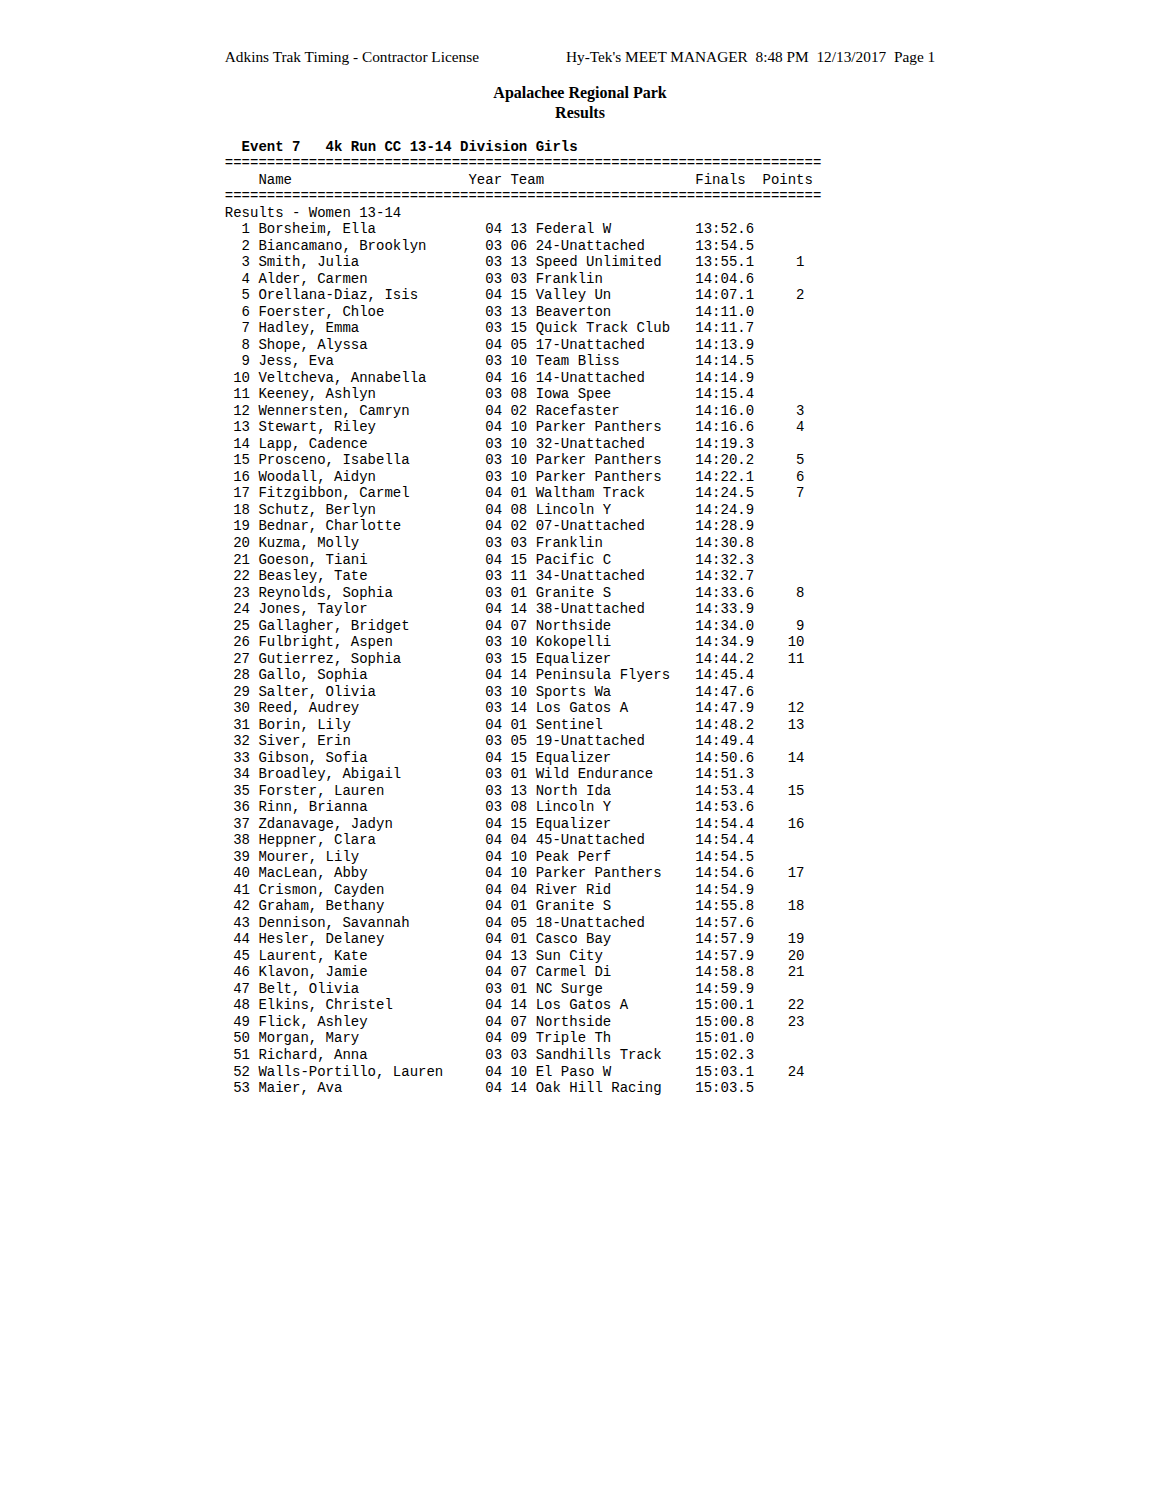Adkins Trak Timing - Contractor License
Hy-Tek's MEET MANAGER 8:48 PM 12/13/2017 Page 1
Apalachee Regional Park Results
  Event 7   4k Run CC 13-14 Division Girls
=======================================================================
    Name                     Year Team                  Finals  Points
=======================================================================
Results - Women 13-14
  1 Borsheim, Ella             04 13 Federal W          13:52.6
  2 Biancamano, Brooklyn       03 06 24-Unattached      13:54.5
  3 Smith, Julia               03 13 Speed Unlimited    13:55.1     1
  4 Alder, Carmen              03 03 Franklin           14:04.6
  5 Orellana-Diaz, Isis        04 15 Valley Un          14:07.1     2
  6 Foerster, Chloe            03 13 Beaverton          14:11.0
  7 Hadley, Emma               03 15 Quick Track Club   14:11.7
  8 Shope, Alyssa              04 05 17-Unattached      14:13.9
  9 Jess, Eva                  03 10 Team Bliss         14:14.5
 10 Veltcheva, Annabella       04 16 14-Unattached      14:14.9
 11 Keeney, Ashlyn             03 08 Iowa Spee          14:15.4
 12 Wennersten, Camryn         04 02 Racefaster         14:16.0     3
 13 Stewart, Riley             04 10 Parker Panthers    14:16.6     4
 14 Lapp, Cadence              03 10 32-Unattached      14:19.3
 15 Prosceno, Isabella         03 10 Parker Panthers    14:20.2     5
 16 Woodall, Aidyn             03 10 Parker Panthers    14:22.1     6
 17 Fitzgibbon, Carmel         04 01 Waltham Track      14:24.5     7
 18 Schutz, Berlyn             04 08 Lincoln Y          14:24.9
 19 Bednar, Charlotte          04 02 07-Unattached      14:28.9
 20 Kuzma, Molly               03 03 Franklin           14:30.8
 21 Goeson, Tiani              04 15 Pacific C          14:32.3
 22 Beasley, Tate              03 11 34-Unattached      14:32.7
 23 Reynolds, Sophia           03 01 Granite S          14:33.6     8
 24 Jones, Taylor              04 14 38-Unattached      14:33.9
 25 Gallagher, Bridget         04 07 Northside          14:34.0     9
 26 Fulbright, Aspen           03 10 Kokopelli          14:34.9    10
 27 Gutierrez, Sophia          03 15 Equalizer          14:44.2    11
 28 Gallo, Sophia              04 14 Peninsula Flyers   14:45.4
 29 Salter, Olivia             03 10 Sports Wa          14:47.6
 30 Reed, Audrey               03 14 Los Gatos A        14:47.9    12
 31 Borin, Lily                04 01 Sentinel           14:48.2    13
 32 Siver, Erin                03 05 19-Unattached      14:49.4
 33 Gibson, Sofia              04 15 Equalizer          14:50.6    14
 34 Broadley, Abigail          03 01 Wild Endurance     14:51.3
 35 Forster, Lauren            03 13 North Ida          14:53.4    15
 36 Rinn, Brianna              03 08 Lincoln Y          14:53.6
 37 Zdanavage, Jadyn           04 15 Equalizer          14:54.4    16
 38 Heppner, Clara             04 04 45-Unattached      14:54.4
 39 Mourer, Lily               04 10 Peak Perf          14:54.5
 40 MacLean, Abby              04 10 Parker Panthers    14:54.6    17
 41 Crismon, Cayden            04 04 River Rid          14:54.9
 42 Graham, Bethany            04 01 Granite S          14:55.8    18
 43 Dennison, Savannah         04 05 18-Unattached      14:57.6
 44 Hesler, Delaney            04 01 Casco Bay          14:57.9    19
 45 Laurent, Kate              04 13 Sun City           14:57.9    20
 46 Klavon, Jamie              04 07 Carmel Di          14:58.8    21
 47 Belt, Olivia               03 01 NC Surge           14:59.9
 48 Elkins, Christel           04 14 Los Gatos A        15:00.1    22
 49 Flick, Ashley              04 07 Northside          15:00.8    23
 50 Morgan, Mary               04 09 Triple Th          15:01.0
 51 Richard, Anna              03 03 Sandhills Track    15:02.3
 52 Walls-Portillo, Lauren     04 10 El Paso W          15:03.1    24
 53 Maier, Ava                 04 14 Oak Hill Racing    15:03.5